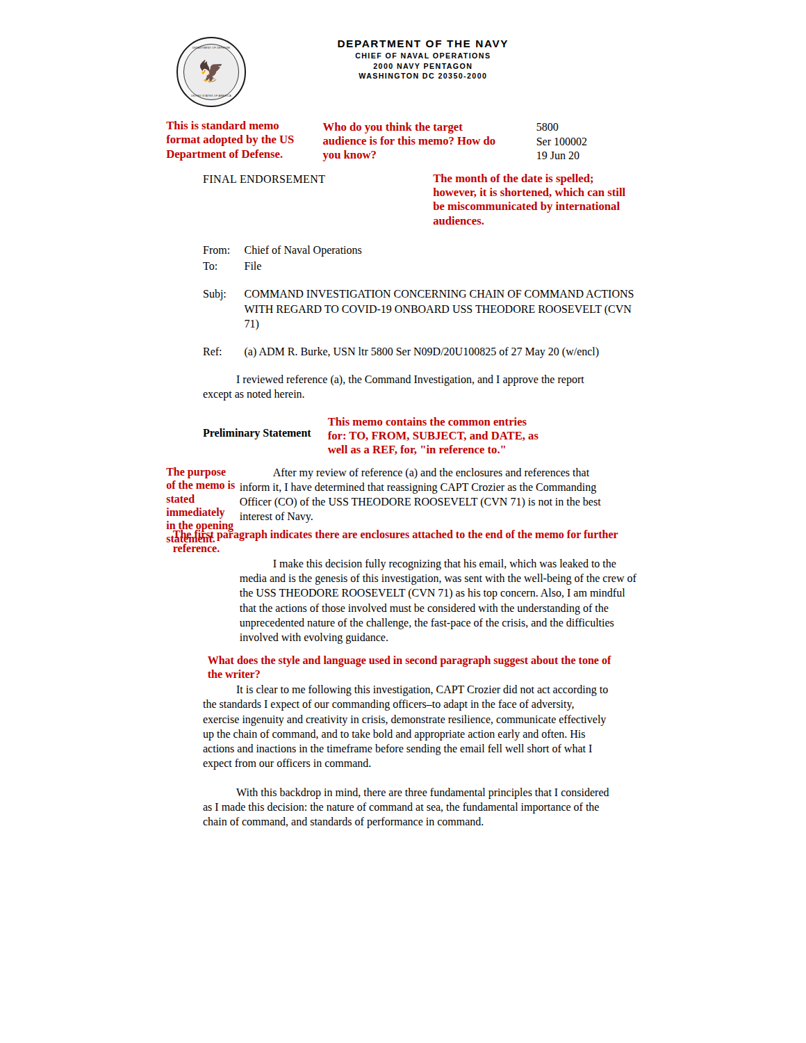DEPARTMENT OF DEFENSE
🦅
UNITED STATES OF AMERICA
DEPARTMENT OF THE NAVY
CHIEF OF NAVAL OPERATIONS
2000 NAVY PENTAGON
WASHINGTON DC 20350-2000
This is standard memo format adopted by the US Department of Defense.
Who do you think the target audience is for this memo? How do you know?
5800
Ser 100002
19 Jun 20
FINAL ENDORSEMENT
The month of the date is spelled; however, it is shortened, which can still be miscommunicated by international audiences.
From:
Chief of Naval Operations
To:
File
Subj:
COMMAND INVESTIGATION CONCERNING CHAIN OF COMMAND ACTIONS WITH REGARD TO COVID-19 ONBOARD USS THEODORE ROOSEVELT (CVN 71)
Ref:
(a) ADM R. Burke, USN ltr 5800 Ser N09D/20U100825 of 27 May 20 (w/encl)
I reviewed reference (a), the Command Investigation, and I approve the report except as noted herein.
Preliminary Statement
This memo contains the common entries for: TO, FROM, SUBJECT, and DATE, as well as a REF, for, "in reference to."
The purpose of the memo is stated immediately in the opening statement.
After my review of reference (a) and the enclosures and references that inform it, I have determined that reassigning CAPT Crozier as the Commanding Officer (CO) of the USS THEODORE ROOSEVELT (CVN 71) is not in the best interest of Navy.
The first paragraph indicates there are enclosures attached to the end of the memo for further reference.
I make this decision fully recognizing that his email, which was leaked to the media and is the genesis of this investigation, was sent with the well-being of the crew of the USS THEODORE ROOSEVELT (CVN 71) as his top concern. Also, I am mindful that the actions of those involved must be considered with the understanding of the unprecedented nature of the challenge, the fast-pace of the crisis, and the difficulties involved with evolving guidance.
What does the style and language used in second paragraph suggest about the tone of the writer?
It is clear to me following this investigation, CAPT Crozier did not act according to the standards I expect of our commanding officers–to adapt in the face of adversity, exercise ingenuity and creativity in crisis, demonstrate resilience, communicate effectively up the chain of command, and to take bold and appropriate action early and often. His actions and inactions in the timeframe before sending the email fell well short of what I expect from our officers in command.
With this backdrop in mind, there are three fundamental principles that I considered as I made this decision: the nature of command at sea, the fundamental importance of the chain of command, and standards of performance in command.